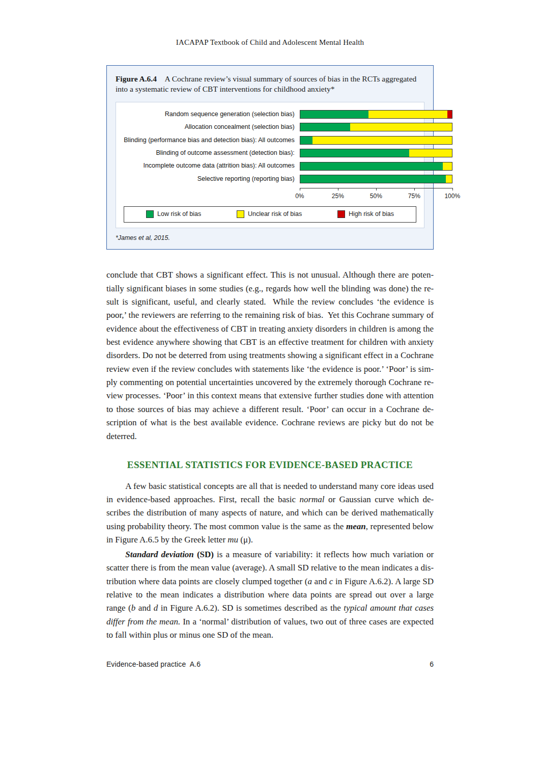IACAPAP Textbook of Child and Adolescent Mental Health
Figure A.6.4 A Cochrane review’s visual summary of sources of bias in the RCTs aggregated into a systematic review of CBT interventions for childhood anxiety*
Random sequence generation (selection bias)
Allocation concealment (selection bias)
Blinding (performance bias and detection bias): All outcomes
Blinding of outcome assessment (detection bias):
Incomplete outcome data (attrition bias): All outcomes
Selective reporting (reporting bias)
0%
25%
50%
75%
100%
Low risk of bias
Unclear risk of bias
High risk of bias
*James et al, 2015.
conclude that CBT shows a significant effect. This is not unusual. Although there are potentially significant biases in some studies (e.g., regards how well the blinding was done) the result is significant, useful, and clearly stated. While the review concludes ‘the evidence is poor,’ the reviewers are referring to the remaining risk of bias. Yet this Cochrane summary of evidence about the effectiveness of CBT in treating anxiety disorders in children is among the best evidence anywhere showing that CBT is an effective treatment for children with anxiety disorders. Do not be deterred from using treatments showing a significant effect in a Cochrane review even if the review concludes with statements like ‘the evidence is poor.’ ‘Poor’ is simply commenting on potential uncertainties uncovered by the extremely thorough Cochrane review processes. ‘Poor’ in this context means that extensive further studies done with attention to those sources of bias may achieve a different result. ‘Poor’ can occur in a Cochrane description of what is the best available evidence. Cochrane reviews are picky but do not be deterred.
Essential statistics for evidence-based practice
A few basic statistical concepts are all that is needed to understand many core ideas used in evidence-based approaches. First, recall the basic normal or Gaussian curve which describes the distribution of many aspects of nature, and which can be derived mathematically using probability theory. The most common value is the same as the mean, represented below in Figure A.6.5 by the Greek letter mu (μ).
Standard deviation (SD) is a measure of variability: it reflects how much variation or scatter there is from the mean value (average). A small SD relative to the mean indicates a distribution where data points are closely clumped together (a and c in Figure A.6.2). A large SD relative to the mean indicates a distribution where data points are spread out over a large range (b and d in Figure A.6.2). SD is sometimes described as the typical amount that cases differ from the mean. In a ‘normal’ distribution of values, two out of three cases are expected to fall within plus or minus one SD of the mean.
Evidence-based practice A.6
6